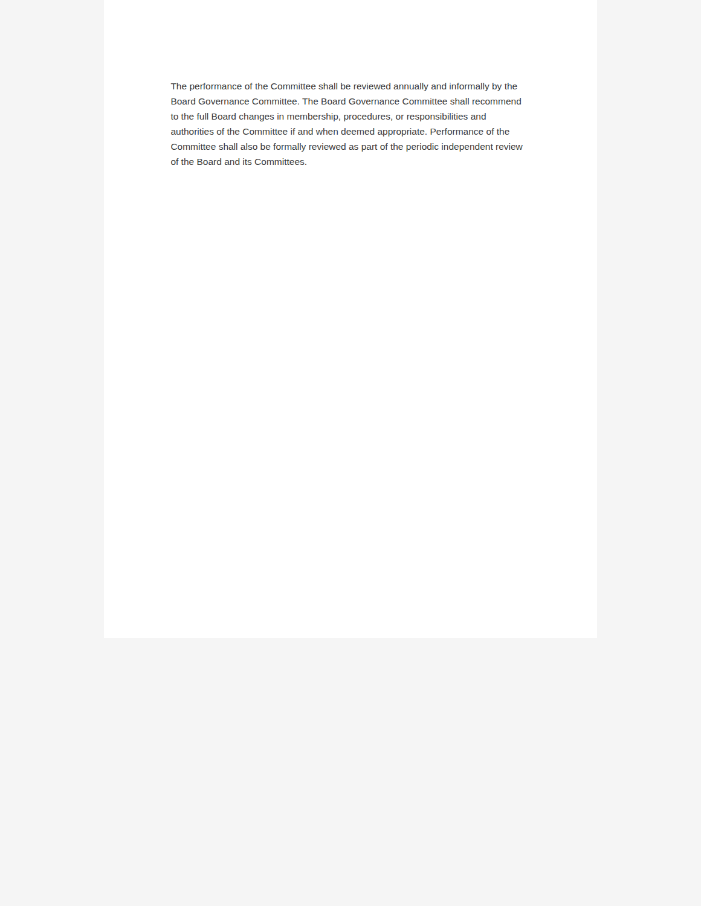The performance of the Committee shall be reviewed annually and informally by the Board Governance Committee. The Board Governance Committee shall recommend to the full Board changes in membership, procedures, or responsibilities and authorities of the Committee if and when deemed appropriate. Performance of the Committee shall also be formally reviewed as part of the periodic independent review of the Board and its Committees.